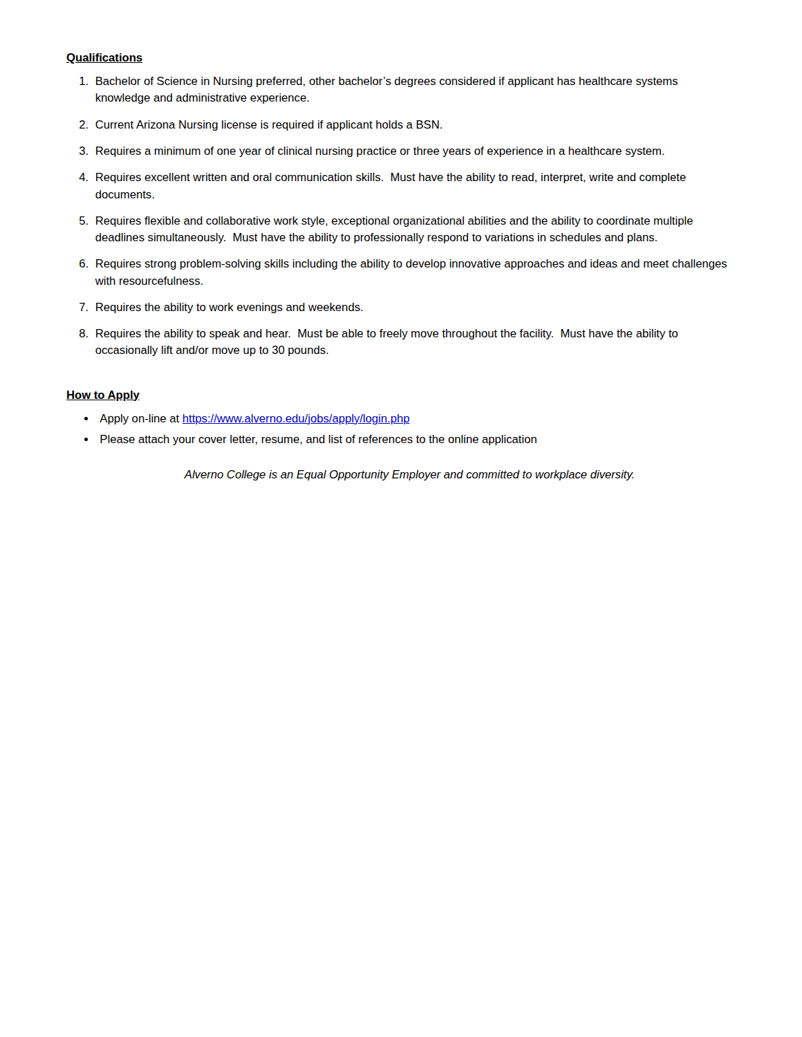Qualifications
Bachelor of Science in Nursing preferred, other bachelor’s degrees considered if applicant has healthcare systems knowledge and administrative experience.
Current Arizona Nursing license is required if applicant holds a BSN.
Requires a minimum of one year of clinical nursing practice or three years of experience in a healthcare system.
Requires excellent written and oral communication skills. Must have the ability to read, interpret, write and complete documents.
Requires flexible and collaborative work style, exceptional organizational abilities and the ability to coordinate multiple deadlines simultaneously. Must have the ability to professionally respond to variations in schedules and plans.
Requires strong problem-solving skills including the ability to develop innovative approaches and ideas and meet challenges with resourcefulness.
Requires the ability to work evenings and weekends.
Requires the ability to speak and hear. Must be able to freely move throughout the facility. Must have the ability to occasionally lift and/or move up to 30 pounds.
How to Apply
Apply on-line at https://www.alverno.edu/jobs/apply/login.php
Please attach your cover letter, resume, and list of references to the online application
Alverno College is an Equal Opportunity Employer and committed to workplace diversity.